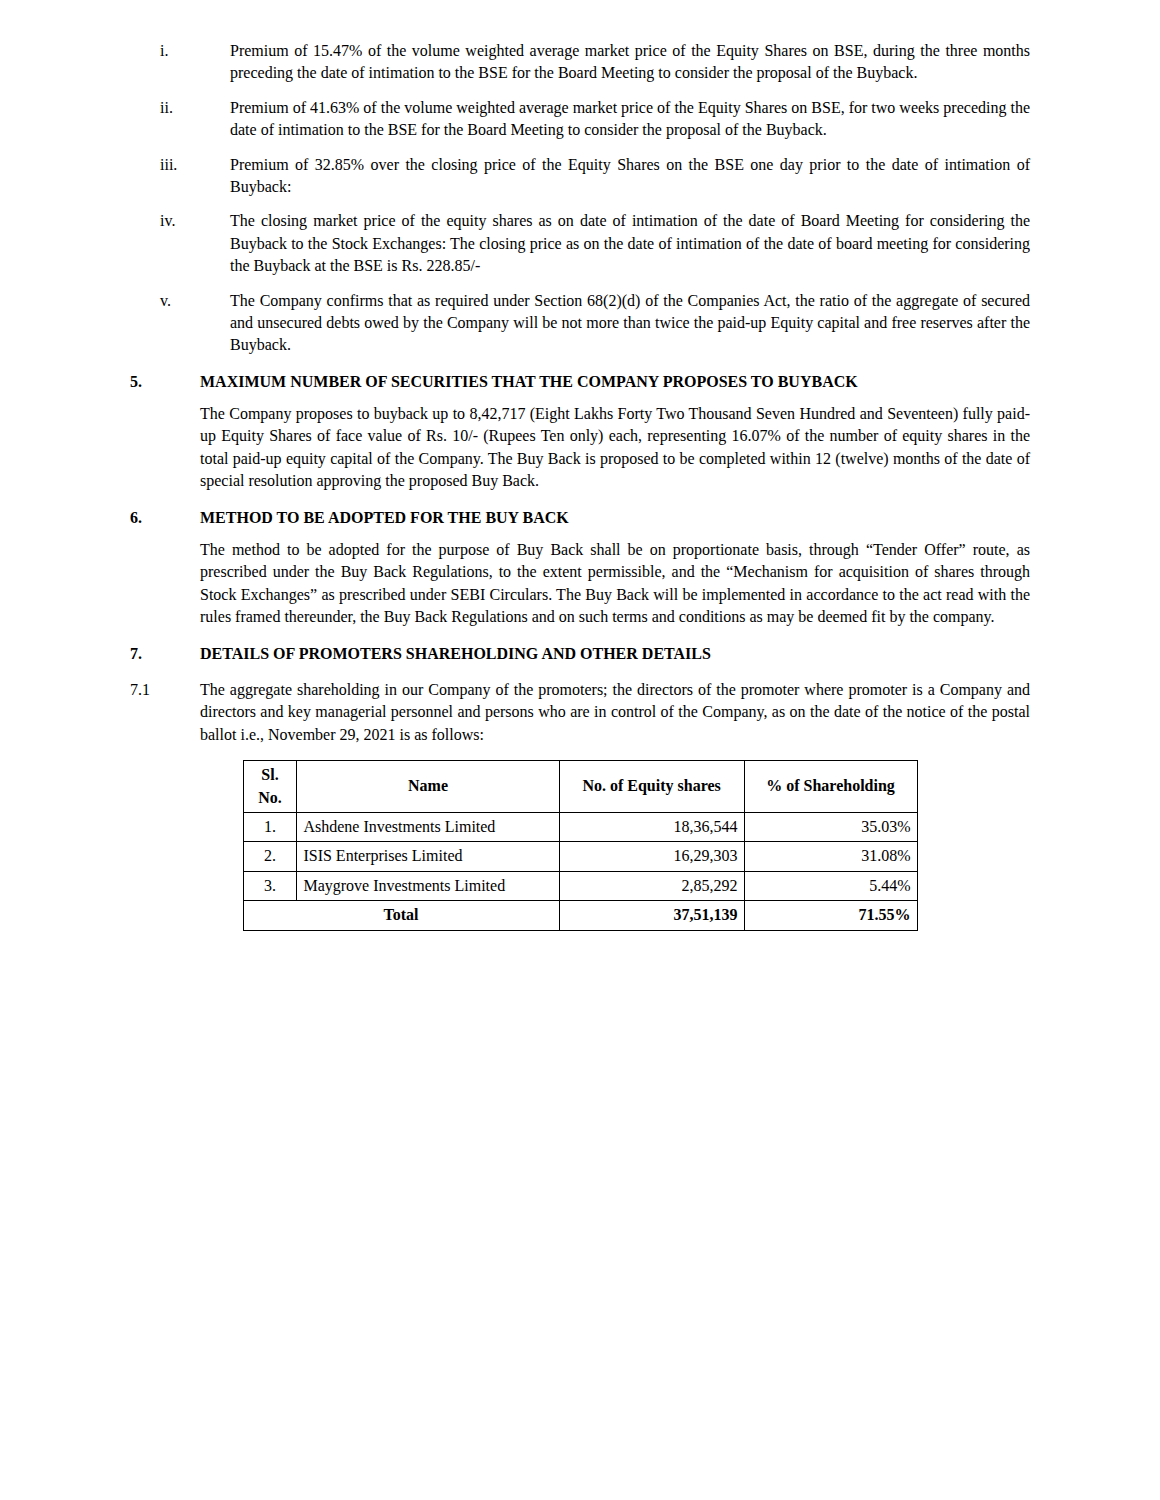i. Premium of 15.47% of the volume weighted average market price of the Equity Shares on BSE, during the three months preceding the date of intimation to the BSE for the Board Meeting to consider the proposal of the Buyback.
ii. Premium of 41.63% of the volume weighted average market price of the Equity Shares on BSE, for two weeks preceding the date of intimation to the BSE for the Board Meeting to consider the proposal of the Buyback.
iii. Premium of 32.85% over the closing price of the Equity Shares on the BSE one day prior to the date of intimation of Buyback:
iv. The closing market price of the equity shares as on date of intimation of the date of Board Meeting for considering the Buyback to the Stock Exchanges: The closing price as on the date of intimation of the date of board meeting for considering the Buyback at the BSE is Rs. 228.85/-
v. The Company confirms that as required under Section 68(2)(d) of the Companies Act, the ratio of the aggregate of secured and unsecured debts owed by the Company will be not more than twice the paid-up Equity capital and free reserves after the Buyback.
5. MAXIMUM NUMBER OF SECURITIES THAT THE COMPANY PROPOSES TO BUYBACK
The Company proposes to buyback up to 8,42,717 (Eight Lakhs Forty Two Thousand Seven Hundred and Seventeen) fully paid-up Equity Shares of face value of Rs. 10/- (Rupees Ten only) each, representing 16.07% of the number of equity shares in the total paid-up equity capital of the Company. The Buy Back is proposed to be completed within 12 (twelve) months of the date of special resolution approving the proposed Buy Back.
6. METHOD TO BE ADOPTED FOR THE BUY BACK
The method to be adopted for the purpose of Buy Back shall be on proportionate basis, through “Tender Offer” route, as prescribed under the Buy Back Regulations, to the extent permissible, and the “Mechanism for acquisition of shares through Stock Exchanges” as prescribed under SEBI Circulars. The Buy Back will be implemented in accordance to the act read with the rules framed thereunder, the Buy Back Regulations and on such terms and conditions as may be deemed fit by the company.
7. DETAILS OF PROMOTERS SHAREHOLDING AND OTHER DETAILS
7.1 The aggregate shareholding in our Company of the promoters; the directors of the promoter where promoter is a Company and directors and key managerial personnel and persons who are in control of the Company, as on the date of the notice of the postal ballot i.e., November 29, 2021 is as follows:
| Sl. No. | Name | No. of Equity shares | % of Shareholding |
| --- | --- | --- | --- |
| 1. | Ashdene Investments Limited | 18,36,544 | 35.03% |
| 2. | ISIS Enterprises Limited | 16,29,303 | 31.08% |
| 3. | Maygrove Investments Limited | 2,85,292 | 5.44% |
| Total | 37,51,139 | 71.55% |